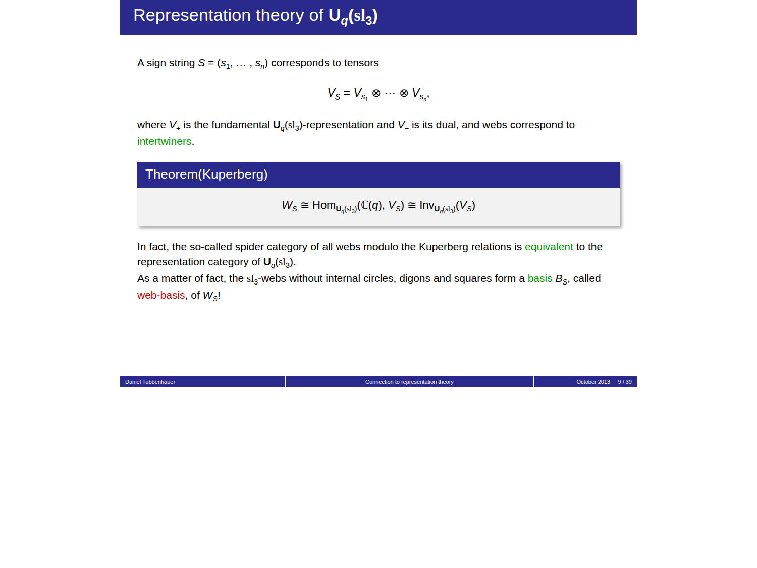Representation theory of Uq(sl3)
A sign string S = (s1, … , sn) corresponds to tensors
VS = Vs1 ⊗ ··· ⊗ Vsn,
where V+ is the fundamental Uq(sl3)-representation and V− is its dual, and webs correspond to intertwiners.
Theorem(Kuperberg)
WS ≅ HomUq(sl3)(ℂ(q), VS) ≅ InvUq(sl3)(VS)
In fact, the so-called spider category of all webs modulo the Kuperberg relations is equivalent to the representation category of Uq(sl3).
As a matter of fact, the sl3-webs without internal circles, digons and squares form a basis BS, called web-basis, of WS!
Daniel Tubbenhauer
Connection to representation theory
October 2013 9 / 39